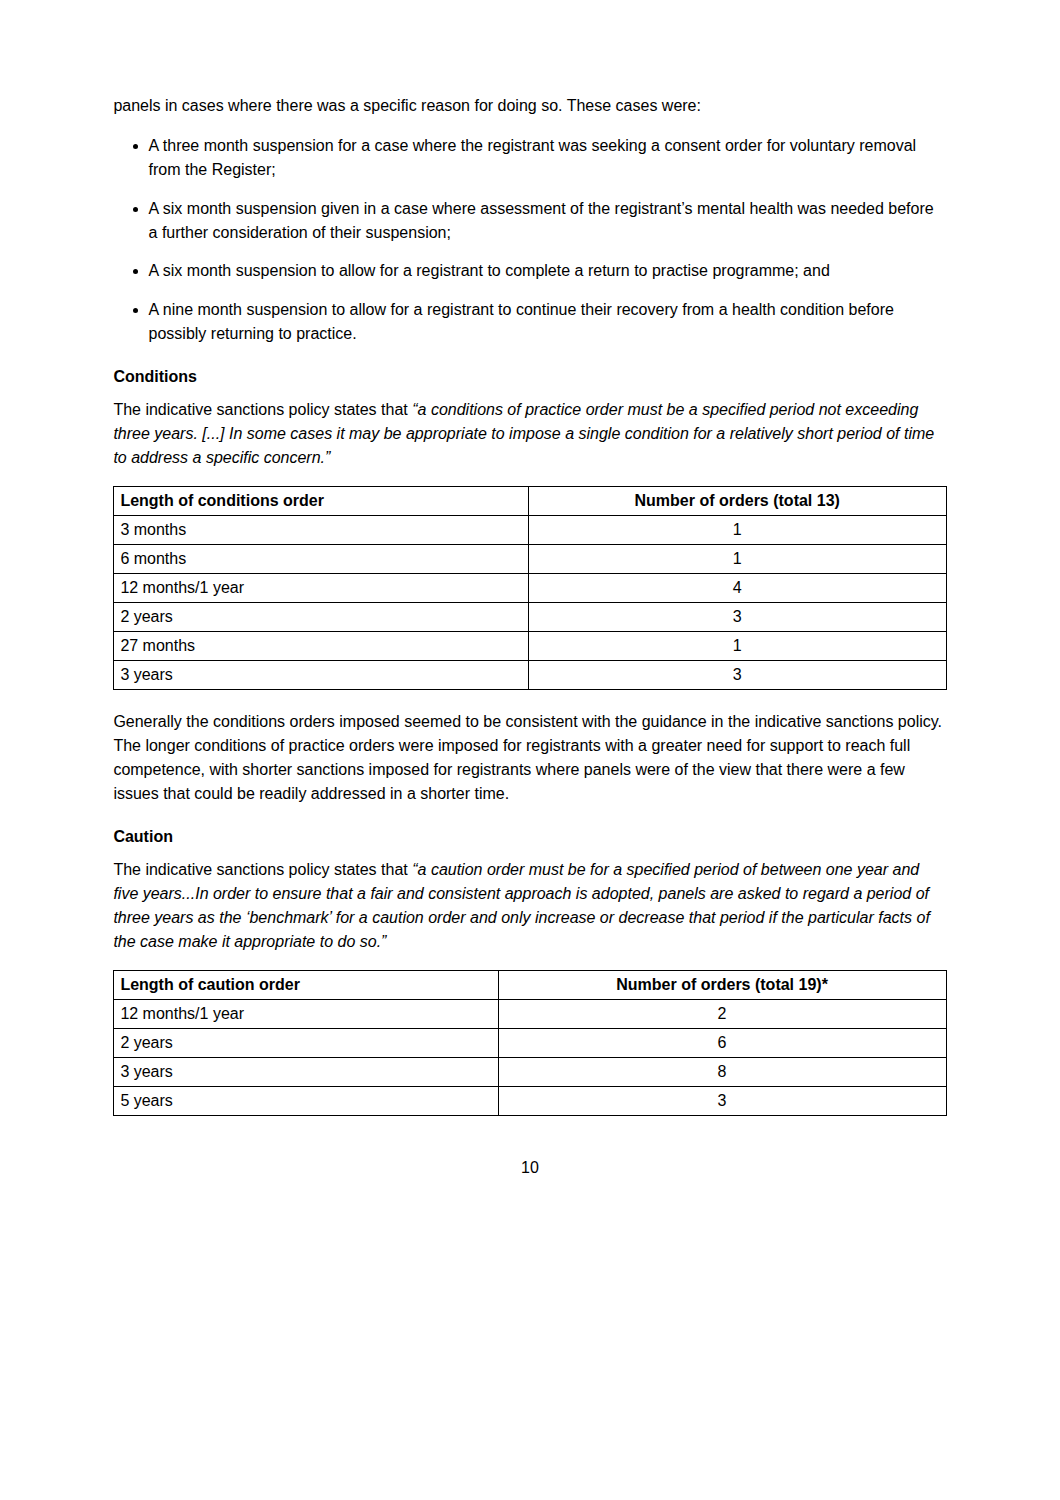panels in cases where there was a specific reason for doing so. These cases were:
A three month suspension for a case where the registrant was seeking a consent order for voluntary removal from the Register;
A six month suspension given in a case where assessment of the registrant’s mental health was needed before a further consideration of their suspension;
A six month suspension to allow for a registrant to complete a return to practise programme; and
A nine month suspension to allow for a registrant to continue their recovery from a health condition before possibly returning to practice.
Conditions
The indicative sanctions policy states that “a conditions of practice order must be a specified period not exceeding three years. [...] In some cases it may be appropriate to impose a single condition for a relatively short period of time to address a specific concern.”
| Length of conditions order | Number of orders (total 13) |
| --- | --- |
| 3 months | 1 |
| 6 months | 1 |
| 12 months/1 year | 4 |
| 2 years | 3 |
| 27 months | 1 |
| 3 years | 3 |
Generally the conditions orders imposed seemed to be consistent with the guidance in the indicative sanctions policy. The longer conditions of practice orders were imposed for registrants with a greater need for support to reach full competence, with shorter sanctions imposed for registrants where panels were of the view that there were a few issues that could be readily addressed in a shorter time.
Caution
The indicative sanctions policy states that “a caution order must be for a specified period of between one year and five years...In order to ensure that a fair and consistent approach is adopted, panels are asked to regard a period of three years as the ‘benchmark’ for a caution order and only increase or decrease that period if the particular facts of the case make it appropriate to do so.”
| Length of caution order | Number of orders (total 19)* |
| --- | --- |
| 12 months/1 year | 2 |
| 2 years | 6 |
| 3 years | 8 |
| 5 years | 3 |
10